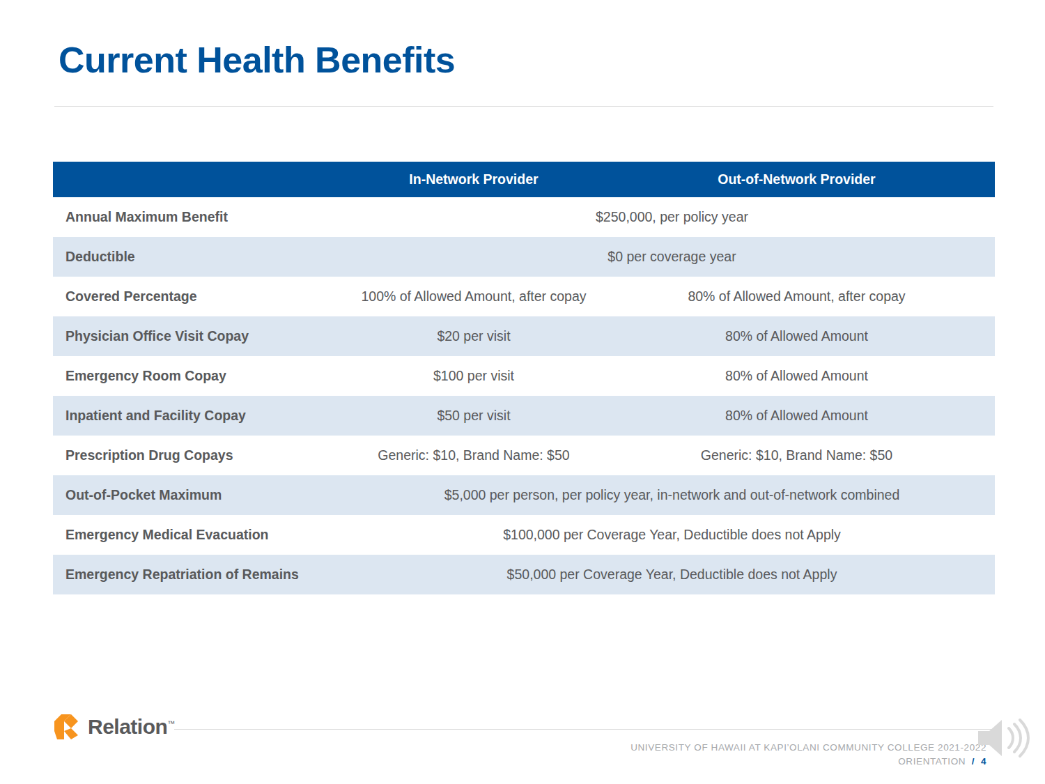Current Health Benefits
| | In-Network Provider | Out-of-Network Provider |
| --- | --- | --- |
| Annual Maximum Benefit | $250,000, per policy year |
| Deductible | $0 per coverage year |
| Covered Percentage | 100% of Allowed Amount, after copay | 80% of Allowed Amount, after copay |
| Physician Office Visit Copay | $20 per visit | 80% of Allowed Amount |
| Emergency Room Copay | $100 per visit | 80% of Allowed Amount |
| Inpatient and Facility Copay | $50 per visit | 80% of Allowed Amount |
| Prescription Drug Copays | Generic: $10, Brand Name: $50 | Generic: $10, Brand Name: $50 |
| Out-of-Pocket Maximum | $5,000 per person, per policy year, in-network and out-of-network combined |
| Emergency Medical Evacuation | $100,000 per Coverage Year, Deductible does not Apply |
| Emergency Repatriation of Remains | $50,000 per Coverage Year, Deductible does not Apply |
Relation™
UNIVERSITY OF HAWAII AT KAPI’OLANI COMMUNITY COLLEGE 2021-2022
ORIENTATION / 4